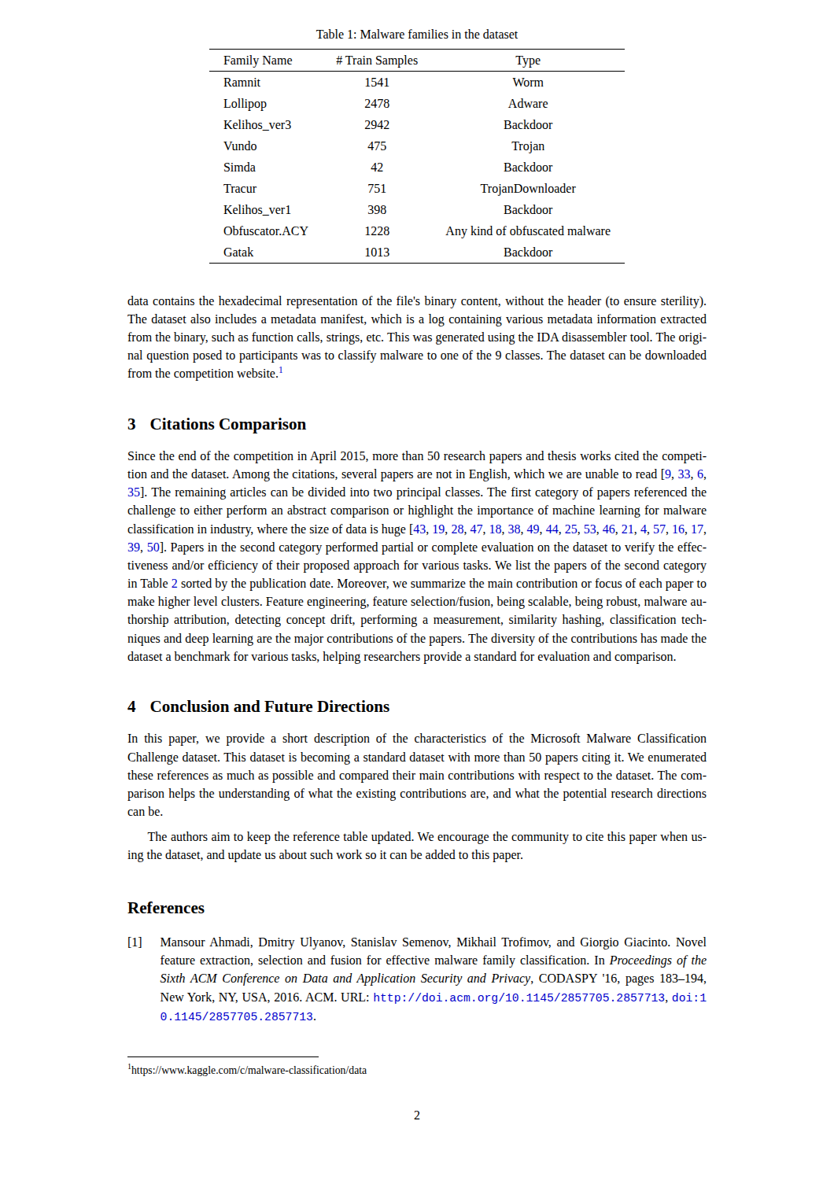Table 1: Malware families in the dataset
| Family Name | # Train Samples | Type |
| --- | --- | --- |
| Ramnit | 1541 | Worm |
| Lollipop | 2478 | Adware |
| Kelihos_ver3 | 2942 | Backdoor |
| Vundo | 475 | Trojan |
| Simda | 42 | Backdoor |
| Tracur | 751 | TrojanDownloader |
| Kelihos_ver1 | 398 | Backdoor |
| Obfuscator.ACY | 1228 | Any kind of obfuscated malware |
| Gatak | 1013 | Backdoor |
data contains the hexadecimal representation of the file's binary content, without the header (to ensure sterility). The dataset also includes a metadata manifest, which is a log containing various metadata information extracted from the binary, such as function calls, strings, etc. This was generated using the IDA disassembler tool. The original question posed to participants was to classify malware to one of the 9 classes. The dataset can be downloaded from the competition website.1
3 Citations Comparison
Since the end of the competition in April 2015, more than 50 research papers and thesis works cited the competition and the dataset. Among the citations, several papers are not in English, which we are unable to read [9, 33, 6, 35]. The remaining articles can be divided into two principal classes. The first category of papers referenced the challenge to either perform an abstract comparison or highlight the importance of machine learning for malware classification in industry, where the size of data is huge [43, 19, 28, 47, 18, 38, 49, 44, 25, 53, 46, 21, 4, 57, 16, 17, 39, 50]. Papers in the second category performed partial or complete evaluation on the dataset to verify the effectiveness and/or efficiency of their proposed approach for various tasks. We list the papers of the second category in Table 2 sorted by the publication date. Moreover, we summarize the main contribution or focus of each paper to make higher level clusters. Feature engineering, feature selection/fusion, being scalable, being robust, malware authorship attribution, detecting concept drift, performing a measurement, similarity hashing, classification techniques and deep learning are the major contributions of the papers. The diversity of the contributions has made the dataset a benchmark for various tasks, helping researchers provide a standard for evaluation and comparison.
4 Conclusion and Future Directions
In this paper, we provide a short description of the characteristics of the Microsoft Malware Classification Challenge dataset. This dataset is becoming a standard dataset with more than 50 papers citing it. We enumerated these references as much as possible and compared their main contributions with respect to the dataset. The comparison helps the understanding of what the existing contributions are, and what the potential research directions can be.
The authors aim to keep the reference table updated. We encourage the community to cite this paper when using the dataset, and update us about such work so it can be added to this paper.
References
[1] Mansour Ahmadi, Dmitry Ulyanov, Stanislav Semenov, Mikhail Trofimov, and Giorgio Giacinto. Novel feature extraction, selection and fusion for effective malware family classification. In Proceedings of the Sixth ACM Conference on Data and Application Security and Privacy, CODASPY '16, pages 183–194, New York, NY, USA, 2016. ACM. URL: http://doi.acm.org/10.1145/2857705.2857713, doi:10.1145/2857705.2857713.
1https://www.kaggle.com/c/malware-classification/data
2